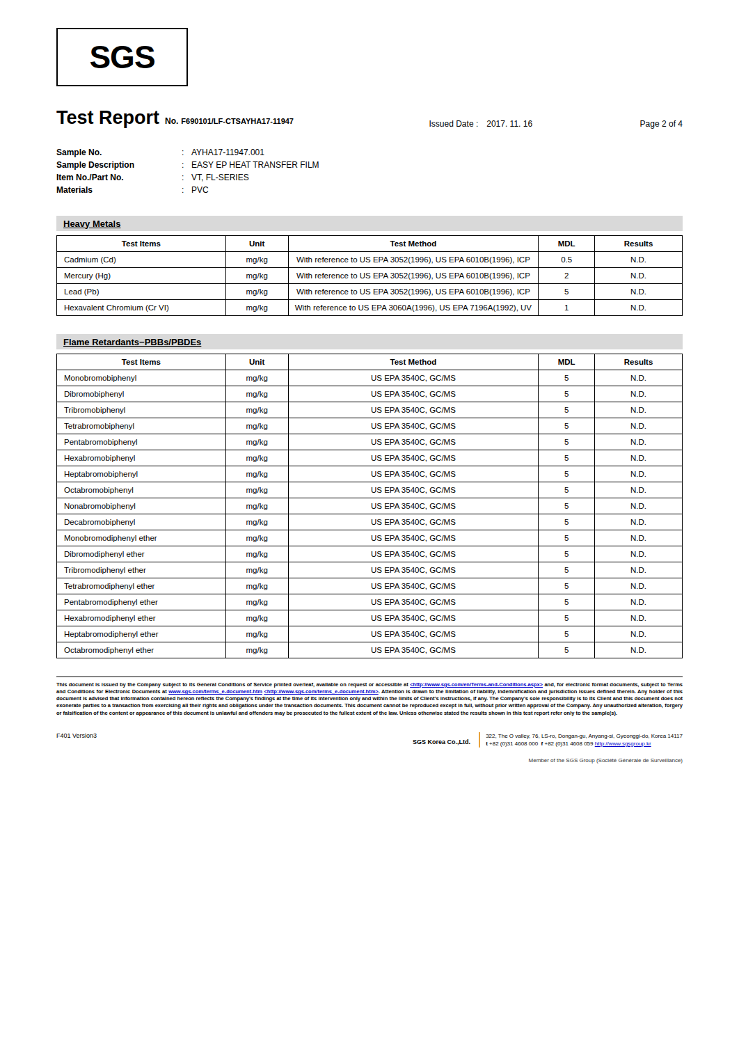SGS
Test Report No. F690101/LF-CTSAYHA17-11947
Issued Date :2017. 11. 16
Page 2 of 4
| Sample No. | : | AYHA17-11947.001 |
| Sample Description | : | EASY EP HEAT TRANSFER FILM |
| Item No./Part No. | : | VT, FL-SERIES |
| Materials | : | PVC |
Heavy Metals
| Test Items | Unit | Test Method | MDL | Results |
| --- | --- | --- | --- | --- |
| Cadmium (Cd) | mg/kg | With reference to US EPA 3052(1996), US EPA 6010B(1996), ICP | 0.5 | N.D. |
| Mercury (Hg) | mg/kg | With reference to US EPA 3052(1996), US EPA 6010B(1996), ICP | 2 | N.D. |
| Lead (Pb) | mg/kg | With reference to US EPA 3052(1996), US EPA 6010B(1996), ICP | 5 | N.D. |
| Hexavalent Chromium (Cr VI) | mg/kg | With reference to US EPA 3060A(1996), US EPA 7196A(1992), UV | 1 | N.D. |
Flame Retardants−PBBs/PBDEs
| Test Items | Unit | Test Method | MDL | Results |
| --- | --- | --- | --- | --- |
| Monobromobiphenyl | mg/kg | US EPA 3540C, GC/MS | 5 | N.D. |
| Dibromobiphenyl | mg/kg | US EPA 3540C, GC/MS | 5 | N.D. |
| Tribromobiphenyl | mg/kg | US EPA 3540C, GC/MS | 5 | N.D. |
| Tetrabromobiphenyl | mg/kg | US EPA 3540C, GC/MS | 5 | N.D. |
| Pentabromobiphenyl | mg/kg | US EPA 3540C, GC/MS | 5 | N.D. |
| Hexabromobiphenyl | mg/kg | US EPA 3540C, GC/MS | 5 | N.D. |
| Heptabromobiphenyl | mg/kg | US EPA 3540C, GC/MS | 5 | N.D. |
| Octabromobiphenyl | mg/kg | US EPA 3540C, GC/MS | 5 | N.D. |
| Nonabromobiphenyl | mg/kg | US EPA 3540C, GC/MS | 5 | N.D. |
| Decabromobiphenyl | mg/kg | US EPA 3540C, GC/MS | 5 | N.D. |
| Monobromodiphenyl ether | mg/kg | US EPA 3540C, GC/MS | 5 | N.D. |
| Dibromodiphenyl ether | mg/kg | US EPA 3540C, GC/MS | 5 | N.D. |
| Tribromodiphenyl ether | mg/kg | US EPA 3540C, GC/MS | 5 | N.D. |
| Tetrabromodiphenyl ether | mg/kg | US EPA 3540C, GC/MS | 5 | N.D. |
| Pentabromodiphenyl ether | mg/kg | US EPA 3540C, GC/MS | 5 | N.D. |
| Hexabromodiphenyl ether | mg/kg | US EPA 3540C, GC/MS | 5 | N.D. |
| Heptabromodiphenyl ether | mg/kg | US EPA 3540C, GC/MS | 5 | N.D. |
| Octabromodiphenyl ether | mg/kg | US EPA 3540C, GC/MS | 5 | N.D. |
This document is issued by the Company subject to its General Conditions of Service printed overleaf, available on request or accessible at <http://www.sgs.com/en/Terms-and-Conditions.aspx> and, for electronic format documents, subject to Terms and Conditions for Electronic Documents at www.sgs.com/terms_e-document.htm <http://www.sgs.com/terms_e-document.htm>. Attention is drawn to the limitation of liability, indemnification and jurisdiction issues defined therein. Any holder of this document is advised that information contained hereon reflects the Company's findings at the time of its intervention only and within the limits of Client's instructions, if any. The Company's sole responsibility is to its Client and this document does not exonerate parties to a transaction from exercising all their rights and obligations under the transaction documents. This document cannot be reproduced except in full, without prior written approval of the Company. Any unauthorized alteration, forgery or falsification of the content or appearance of this document is unlawful and offenders may be prosecuted to the fullest extent of the law. Unless otherwise stated the results shown in this test report refer only to the sample(s).
F401 Version3
SGS Korea Co.,Ltd. 322, The O valley, 76, LS-ro, Dongan-gu, Anyang-si, Gyeonggi-do, Korea 14117
t +82 (0)31 4608 000 f +82 (0)31 4608 059 http://www.sgsgroup.kr
Member of the SGS Group (Société Générale de Surveillance)